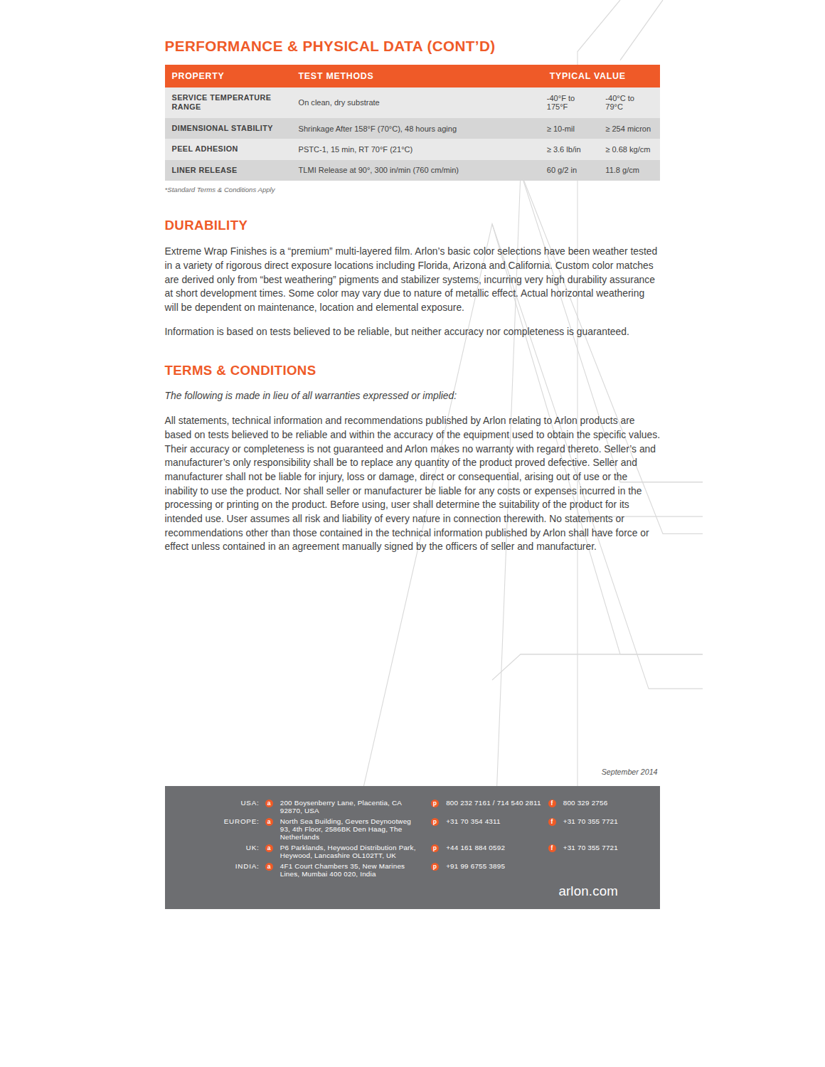Performance & Physical Data (cont’d)
| Property | Test Methods | Typical Value |
| --- | --- | --- |
| Service Temperature Range | On clean, dry substrate | -40°F to 175°F | -40°C to 79°C |
| Dimensional Stability | Shrinkage After 158°F (70°C), 48 hours aging | ≥ 10-mil | ≥ 254 micron |
| Peel Adhesion | PSTC-1, 15 min, RT 70°F (21°C) | ≥ 3.6 lb/in | ≥ 0.68 kg/cm |
| Liner Release | TLMI Release at 90°, 300 in/min (760 cm/min) | 60 g/2 in | 11.8 g/cm |
*Standard Terms & Conditions Apply
Durability
Extreme Wrap Finishes is a “premium” multi-layered film. Arlon’s basic color selections have been weather tested in a variety of rigorous direct exposure locations including Florida, Arizona and California. Custom color matches are derived only from “best weathering” pigments and stabilizer systems, incurring very high durability assurance at short development times. Some color may vary due to nature of metallic effect. Actual horizontal weathering will be dependent on maintenance, location and elemental exposure.
Information is based on tests believed to be reliable, but neither accuracy nor completeness is guaranteed.
Terms & Conditions
The following is made in lieu of all warranties expressed or implied:
All statements, technical information and recommendations published by Arlon relating to Arlon products are based on tests believed to be reliable and within the accuracy of the equipment used to obtain the specific values. Their accuracy or completeness is not guaranteed and Arlon makes no warranty with regard thereto. Seller’s and manufacturer’s only responsibility shall be to replace any quantity of the product proved defective. Seller and manufacturer shall not be liable for injury, loss or damage, direct or consequential, arising out of use or the inability to use the product. Nor shall seller or manufacturer be liable for any costs or expenses incurred in the processing or printing on the product. Before using, user shall determine the suitability of the product for its intended use. User assumes all risk and liability of every nature in connection therewith. No statements or recommendations other than those contained in the technical information published by Arlon shall have force or effect unless contained in an agreement manually signed by the officers of seller and manufacturer.
September 2014
| USA: | a | 200 Boysenberry Lane, Placentia, CA 92870, USA | p | 800 232 7161 / 714 540 2811 | f | 800 329 2756 |
| EUROPE: | a | North Sea Building, Gevers Deynootweg 93, 4th Floor, 2586BK Den Haag, The Netherlands | p | +31 70 354 4311 | f | +31 70 355 7721 |
| UK: | a | P6 Parklands, Heywood Distribution Park, Heywood, Lancashire OL102TT, UK | p | +44 161 884 0592 | f | +31 70 355 7721 |
| INDIA: | a | 4F1 Court Chambers 35, New Marines Lines, Mumbai 400 020, India | p | +91 99 6755 3895 | | |
arlon.com